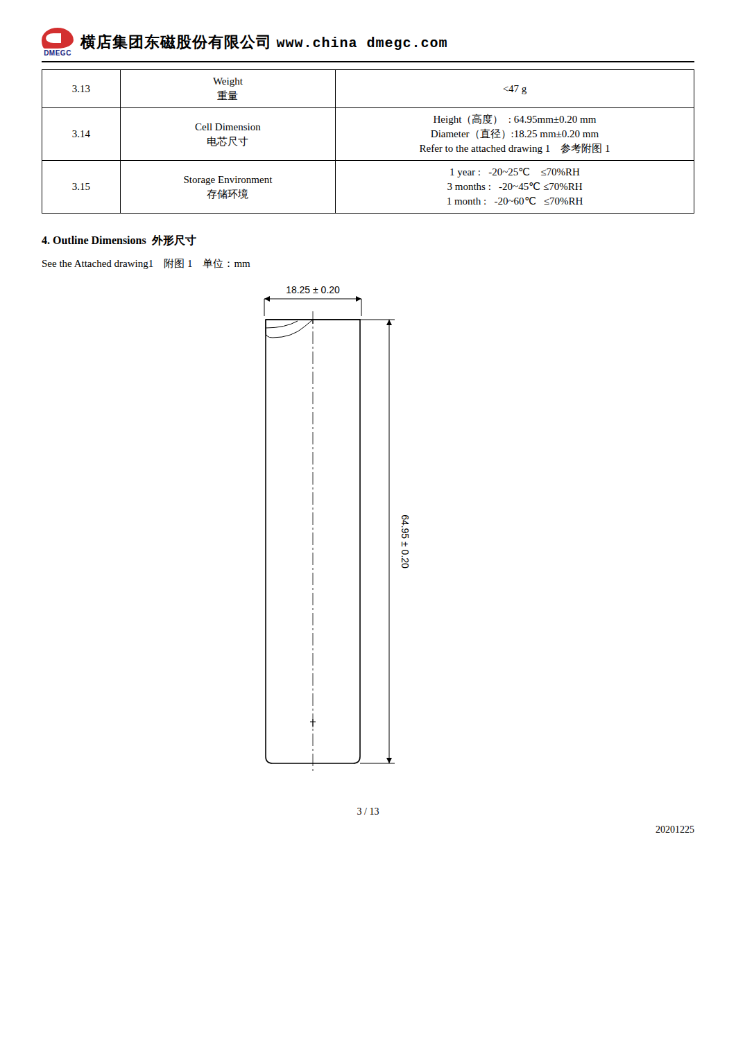DMEGC
横店集团东磁股份有限公司 www.china dmegc.com
| 3.13 | Weight 重量 | <47 g |
| 3.14 | Cell Dimension 电芯尺寸 | Height（ 高度 ） : 64.95mm±0.20 mm Diameter（ 直径 ）:18.25 mm±0.20 mm Refer to the attached drawing 1 参考附图 1 |
| 3.15 | Storage Environment 存储环境 | 1 year : -20~25℃ ≤70%RH 3 months : -20~45℃ ≤70%RH 1 month : -20~60℃ ≤70%RH |
4. Outline Dimensions 外形尺寸
See the Attached drawing1 附图 1 单位：mm
18.25 ± 0.20 64.95 ± 0.20
3 / 13
20201225